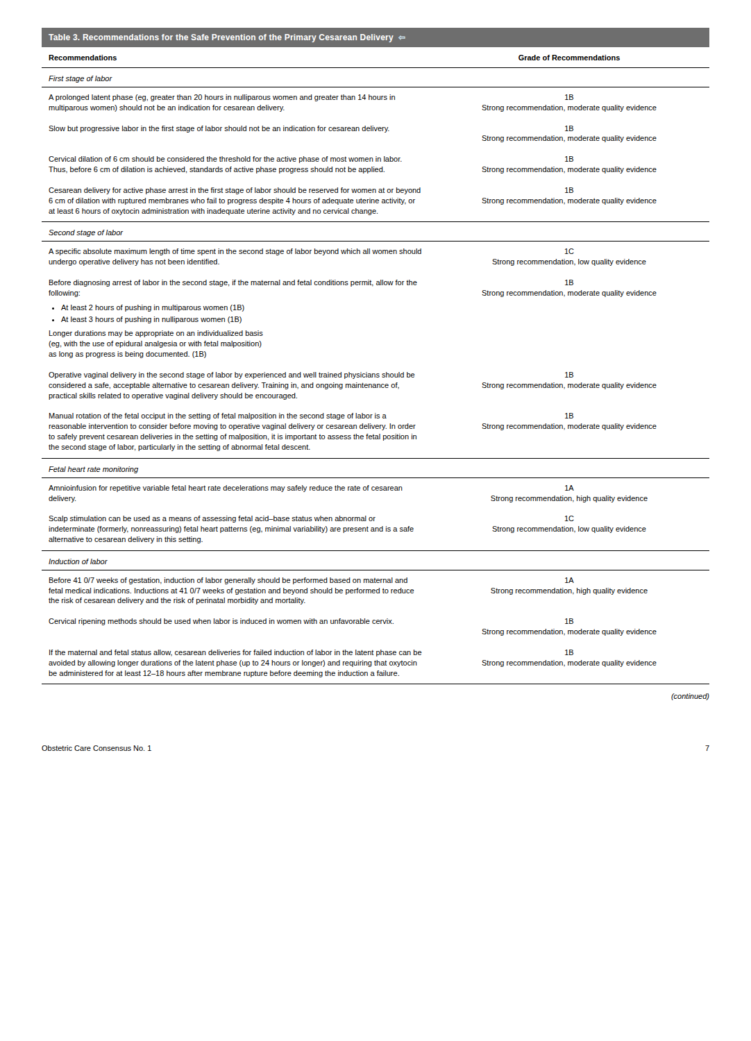Table 3. Recommendations for the Safe Prevention of the Primary Cesarean Delivery ⇦
| Recommendations | Grade of Recommendations |
| --- | --- |
| First stage of labor |
| A prolonged latent phase (eg, greater than 20 hours in nulliparous women and greater than 14 hours in multiparous women) should not be an indication for cesarean delivery. | 1B Strong recommendation, moderate quality evidence |
| Slow but progressive labor in the first stage of labor should not be an indication for cesarean delivery. | 1B Strong recommendation, moderate quality evidence |
| Cervical dilation of 6 cm should be considered the threshold for the active phase of most women in labor. Thus, before 6 cm of dilation is achieved, standards of active phase progress should not be applied. | 1B Strong recommendation, moderate quality evidence |
| Cesarean delivery for active phase arrest in the first stage of labor should be reserved for women at or beyond 6 cm of dilation with ruptured membranes who fail to progress despite 4 hours of adequate uterine activity, or at least 6 hours of oxytocin administration with inadequate uterine activity and no cervical change. | 1B Strong recommendation, moderate quality evidence |
| Second stage of labor |
| A specific absolute maximum length of time spent in the second stage of labor beyond which all women should undergo operative delivery has not been identified. | 1C Strong recommendation, low quality evidence |
| Before diagnosing arrest of labor in the second stage, if the maternal and fetal conditions permit, allow for the following: At least 2 hours of pushing in multiparous women (1B) At least 3 hours of pushing in nulliparous women (1B) Longer durations may be appropriate on an individualized basis (eg, with the use of epidural analgesia or with fetal malposition) as long as progress is being documented. (1B) | 1B Strong recommendation, moderate quality evidence |
| Operative vaginal delivery in the second stage of labor by experienced and well trained physicians should be considered a safe, acceptable alternative to cesarean delivery. Training in, and ongoing maintenance of, practical skills related to operative vaginal delivery should be encouraged. | 1B Strong recommendation, moderate quality evidence |
| Manual rotation of the fetal occiput in the setting of fetal malposition in the second stage of labor is a reasonable intervention to consider before moving to operative vaginal delivery or cesarean delivery. In order to safely prevent cesarean deliveries in the setting of malposition, it is important to assess the fetal position in the second stage of labor, particularly in the setting of abnormal fetal descent. | 1B Strong recommendation, moderate quality evidence |
| Fetal heart rate monitoring |
| Amnioinfusion for repetitive variable fetal heart rate decelerations may safely reduce the rate of cesarean delivery. | 1A Strong recommendation, high quality evidence |
| Scalp stimulation can be used as a means of assessing fetal acid–base status when abnormal or indeterminate (formerly, nonreassuring) fetal heart patterns (eg, minimal variability) are present and is a safe alternative to cesarean delivery in this setting. | 1C Strong recommendation, low quality evidence |
| Induction of labor |
| Before 41 0/7 weeks of gestation, induction of labor generally should be performed based on maternal and fetal medical indications. Inductions at 41 0/7 weeks of gestation and beyond should be performed to reduce the risk of cesarean delivery and the risk of perinatal morbidity and mortality. | 1A Strong recommendation, high quality evidence |
| Cervical ripening methods should be used when labor is induced in women with an unfavorable cervix. | 1B Strong recommendation, moderate quality evidence |
| If the maternal and fetal status allow, cesarean deliveries for failed induction of labor in the latent phase can be avoided by allowing longer durations of the latent phase (up to 24 hours or longer) and requiring that oxytocin be administered for at least 12–18 hours after membrane rupture before deeming the induction a failure. | 1B Strong recommendation, moderate quality evidence |
(continued)
Obstetric Care Consensus No. 1 7